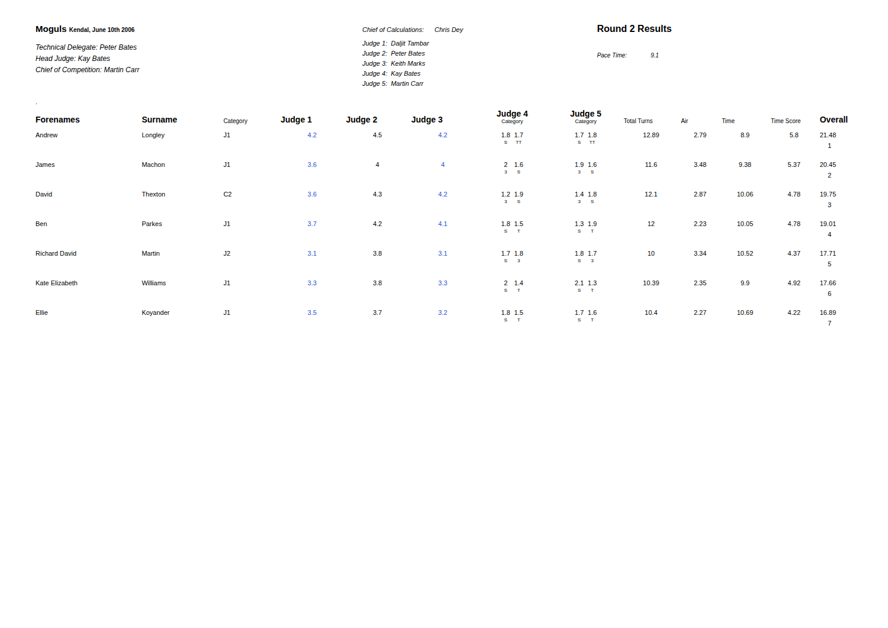Moguls Kendal, June 10th 2006
Technical Delegate: Peter Bates
Head Judge: Kay Bates
Chief of Competition: Martin Carr
Chief of Calculations: Chris Dey
| Judge 1: | Daljit Tambar |
| Judge 2: | Peter Bates |
| Judge 3: | Keith Marks |
| Judge 4: | Kay Bates |
| Judge 5: | Martin Carr |
Round 2 Results
Pace Time:9.1
.
| Forenames | Surname | Category | Judge 1 | Judge 2 | Judge 3 | Judge 4 Category | Judge 5 Category | Total Turns | Air | Time | Time Score | Overall |
| --- | --- | --- | --- | --- | --- | --- | --- | --- | --- | --- | --- | --- |
| Andrew | Longley | J1 | 4.2 | 4.5 | 4.2 | 1.8 1.7 S TT | 1.7 1.8 S TT | 12.89 | 2.79 | 8.9 | 5.8 | 21.48 1 |
| James | Machon | J1 | 3.6 | 4 | 4 | 2 1.6 3 S | 1.9 1.6 3 S | 11.6 | 3.48 | 9.38 | 5.37 | 20.45 2 |
| David | Thexton | C2 | 3.6 | 4.3 | 4.2 | 1.2 1.9 3 S | 1.4 1.8 3 S | 12.1 | 2.87 | 10.06 | 4.78 | 19.75 3 |
| Ben | Parkes | J1 | 3.7 | 4.2 | 4.1 | 1.8 1.5 S T | 1.3 1.9 S T | 12 | 2.23 | 10.05 | 4.78 | 19.01 4 |
| Richard David | Martin | J2 | 3.1 | 3.8 | 3.1 | 1.7 1.8 S 3 | 1.8 1.7 S 3 | 10 | 3.34 | 10.52 | 4.37 | 17.71 5 |
| Kate Elizabeth | Williams | J1 | 3.3 | 3.8 | 3.3 | 2 1.4 S T | 2.1 1.3 S T | 10.39 | 2.35 | 9.9 | 4.92 | 17.66 6 |
| Ellie | Koyander | J1 | 3.5 | 3.7 | 3.2 | 1.8 1.5 S T | 1.7 1.6 S T | 10.4 | 2.27 | 10.69 | 4.22 | 16.89 7 |